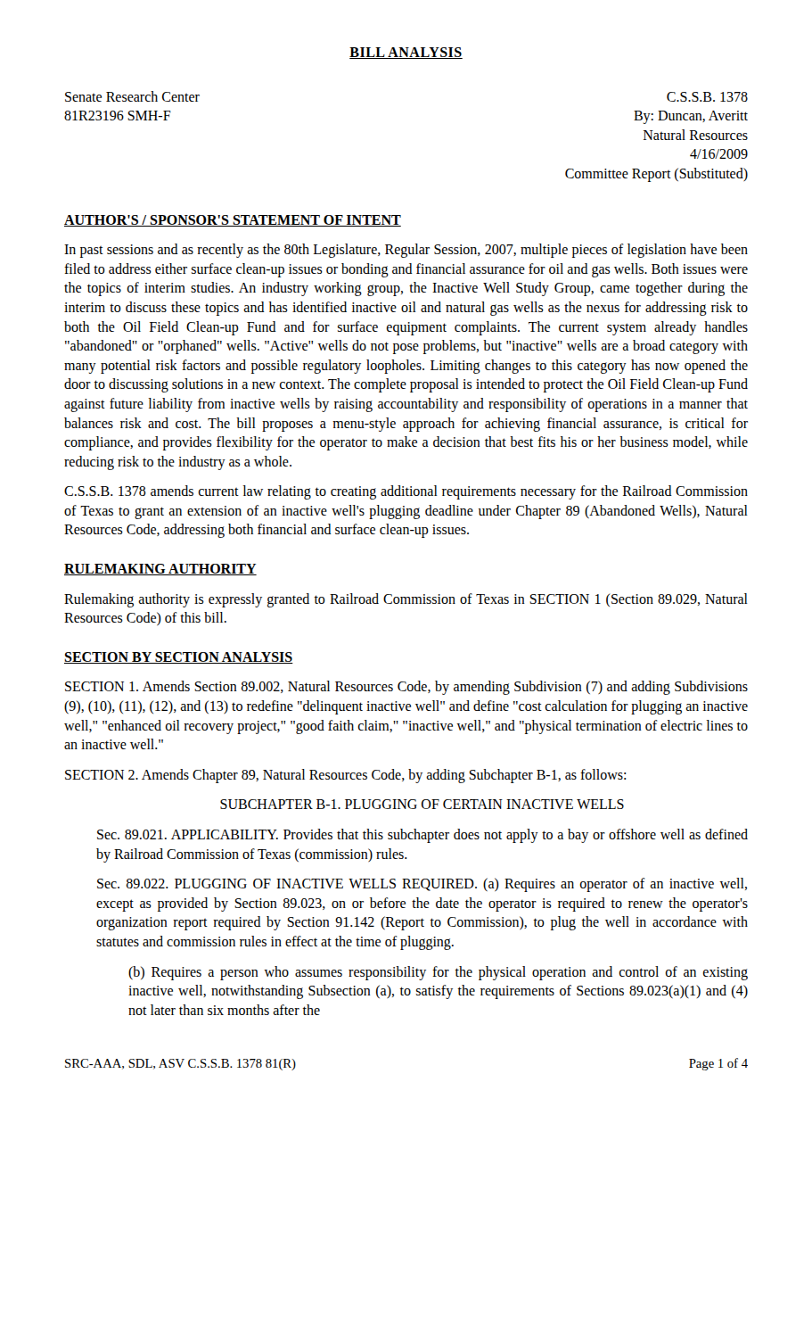BILL ANALYSIS
C.S.S.B. 1378
By: Duncan, Averitt
Natural Resources
4/16/2009
Committee Report (Substituted)
Senate Research Center
81R23196 SMH-F
AUTHOR'S / SPONSOR'S STATEMENT OF INTENT
In past sessions and as recently as the 80th Legislature, Regular Session, 2007, multiple pieces of legislation have been filed to address either surface clean-up issues or bonding and financial assurance for oil and gas wells. Both issues were the topics of interim studies. An industry working group, the Inactive Well Study Group, came together during the interim to discuss these topics and has identified inactive oil and natural gas wells as the nexus for addressing risk to both the Oil Field Clean-up Fund and for surface equipment complaints. The current system already handles "abandoned" or "orphaned" wells. "Active" wells do not pose problems, but "inactive" wells are a broad category with many potential risk factors and possible regulatory loopholes. Limiting changes to this category has now opened the door to discussing solutions in a new context. The complete proposal is intended to protect the Oil Field Clean-up Fund against future liability from inactive wells by raising accountability and responsibility of operations in a manner that balances risk and cost. The bill proposes a menu-style approach for achieving financial assurance, is critical for compliance, and provides flexibility for the operator to make a decision that best fits his or her business model, while reducing risk to the industry as a whole.
C.S.S.B. 1378 amends current law relating to creating additional requirements necessary for the Railroad Commission of Texas to grant an extension of an inactive well's plugging deadline under Chapter 89 (Abandoned Wells), Natural Resources Code, addressing both financial and surface clean-up issues.
RULEMAKING AUTHORITY
Rulemaking authority is expressly granted to Railroad Commission of Texas in SECTION 1 (Section 89.029, Natural Resources Code) of this bill.
SECTION BY SECTION ANALYSIS
SECTION 1. Amends Section 89.002, Natural Resources Code, by amending Subdivision (7) and adding Subdivisions (9), (10), (11), (12), and (13) to redefine "delinquent inactive well" and define "cost calculation for plugging an inactive well," "enhanced oil recovery project," "good faith claim," "inactive well," and "physical termination of electric lines to an inactive well."
SECTION 2. Amends Chapter 89, Natural Resources Code, by adding Subchapter B-1, as follows:
SUBCHAPTER B-1. PLUGGING OF CERTAIN INACTIVE WELLS
Sec. 89.021. APPLICABILITY. Provides that this subchapter does not apply to a bay or offshore well as defined by Railroad Commission of Texas (commission) rules.
Sec. 89.022. PLUGGING OF INACTIVE WELLS REQUIRED. (a) Requires an operator of an inactive well, except as provided by Section 89.023, on or before the date the operator is required to renew the operator's organization report required by Section 91.142 (Report to Commission), to plug the well in accordance with statutes and commission rules in effect at the time of plugging.
(b) Requires a person who assumes responsibility for the physical operation and control of an existing inactive well, notwithstanding Subsection (a), to satisfy the requirements of Sections 89.023(a)(1) and (4) not later than six months after the
SRC-AAA, SDL, ASV C.S.S.B. 1378 81(R)
Page 1 of 4